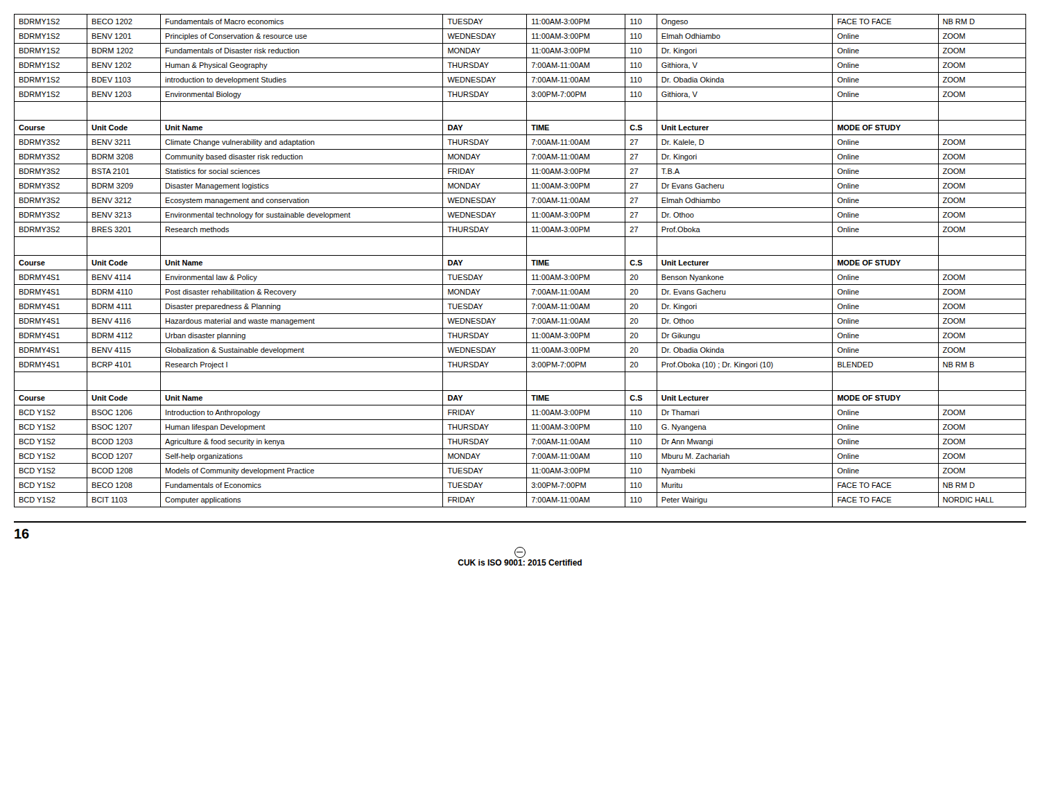| BDRMY1S2 | BECO 1202 | Fundamentals of Macro economics | TUESDAY | 11:00AM-3:00PM | 110 | Ongeso | FACE TO FACE | NB RM D |
| BDRMY1S2 | BENV 1201 | Principles of Conservation & resource use | WEDNESDAY | 11:00AM-3:00PM | 110 | Elmah Odhiambo | Online | ZOOM |
| BDRMY1S2 | BDRM 1202 | Fundamentals of Disaster risk reduction | MONDAY | 11:00AM-3:00PM | 110 | Dr. Kingori | Online | ZOOM |
| BDRMY1S2 | BENV 1202 | Human & Physical Geography | THURSDAY | 7:00AM-11:00AM | 110 | Githiora, V | Online | ZOOM |
| BDRMY1S2 | BDEV 1103 | introduction to development Studies | WEDNESDAY | 7:00AM-11:00AM | 110 | Dr. Obadia Okinda | Online | ZOOM |
| BDRMY1S2 | BENV 1203 | Environmental Biology | THURSDAY | 3:00PM-7:00PM | 110 | Githiora, V | Online | ZOOM |
| Course | Unit Code | Unit Name | DAY | TIME | C.S | Unit Lecturer | MODE OF STUDY | |
| BDRMY3S2 | BENV 3211 | Climate Change vulnerability and adaptation | THURSDAY | 7:00AM-11:00AM | 27 | Dr. Kalele, D | Online | ZOOM |
| BDRMY3S2 | BDRM 3208 | Community based disaster risk reduction | MONDAY | 7:00AM-11:00AM | 27 | Dr. Kingori | Online | ZOOM |
| BDRMY3S2 | BSTA 2101 | Statistics for social sciences | FRIDAY | 11:00AM-3:00PM | 27 | T.B.A | Online | ZOOM |
| BDRMY3S2 | BDRM 3209 | Disaster Management logistics | MONDAY | 11:00AM-3:00PM | 27 | Dr Evans Gacheru | Online | ZOOM |
| BDRMY3S2 | BENV 3212 | Ecosystem management and conservation | WEDNESDAY | 7:00AM-11:00AM | 27 | Elmah Odhiambo | Online | ZOOM |
| BDRMY3S2 | BENV 3213 | Environmental technology for sustainable development | WEDNESDAY | 11:00AM-3:00PM | 27 | Dr. Othoo | Online | ZOOM |
| BDRMY3S2 | BRES 3201 | Research methods | THURSDAY | 11:00AM-3:00PM | 27 | Prof.Oboka | Online | ZOOM |
| Course | Unit Code | Unit Name | DAY | TIME | C.S | Unit Lecturer | MODE OF STUDY | |
| BDRMY4S1 | BENV 4114 | Environmental law & Policy | TUESDAY | 11:00AM-3:00PM | 20 | Benson Nyankone | Online | ZOOM |
| BDRMY4S1 | BDRM 4110 | Post disaster rehabilitation & Recovery | MONDAY | 7:00AM-11:00AM | 20 | Dr. Evans Gacheru | Online | ZOOM |
| BDRMY4S1 | BDRM 4111 | Disaster preparedness & Planning | TUESDAY | 7:00AM-11:00AM | 20 | Dr. Kingori | Online | ZOOM |
| BDRMY4S1 | BENV 4116 | Hazardous material and waste management | WEDNESDAY | 7:00AM-11:00AM | 20 | Dr. Othoo | Online | ZOOM |
| BDRMY4S1 | BDRM 4112 | Urban disaster planning | THURSDAY | 11:00AM-3:00PM | 20 | Dr Gikungu | Online | ZOOM |
| BDRMY4S1 | BENV 4115 | Globalization & Sustainable development | WEDNESDAY | 11:00AM-3:00PM | 20 | Dr. Obadia Okinda | Online | ZOOM |
| BDRMY4S1 | BCRP 4101 | Research Project I | THURSDAY | 3:00PM-7:00PM | 20 | Prof.Oboka (10) ; Dr. Kingori (10) | BLENDED | NB RM B |
| Course | Unit Code | Unit Name | DAY | TIME | C.S | Unit Lecturer | MODE OF STUDY | |
| BCD Y1S2 | BSOC 1206 | Introduction to Anthropology | FRIDAY | 11:00AM-3:00PM | 110 | Dr Thamari | Online | ZOOM |
| BCD Y1S2 | BSOC 1207 | Human lifespan Development | THURSDAY | 11:00AM-3:00PM | 110 | G. Nyangena | Online | ZOOM |
| BCD Y1S2 | BCOD 1203 | Agriculture & food security in kenya | THURSDAY | 7:00AM-11:00AM | 110 | Dr Ann Mwangi | Online | ZOOM |
| BCD Y1S2 | BCOD 1207 | Self-help organizations | MONDAY | 7:00AM-11:00AM | 110 | Mburu M. Zachariah | Online | ZOOM |
| BCD Y1S2 | BCOD 1208 | Models of Community development Practice | TUESDAY | 11:00AM-3:00PM | 110 | Nyambeki | Online | ZOOM |
| BCD Y1S2 | BECO 1208 | Fundamentals of Economics | TUESDAY | 3:00PM-7:00PM | 110 | Muritu | FACE TO FACE | NB RM D |
| BCD Y1S2 | BCIT 1103 | Computer applications | FRIDAY | 7:00AM-11:00AM | 110 | Peter Wairigu | FACE TO FACE | NORDIC HALL |
16
CUK is ISO 9001: 2015 Certified